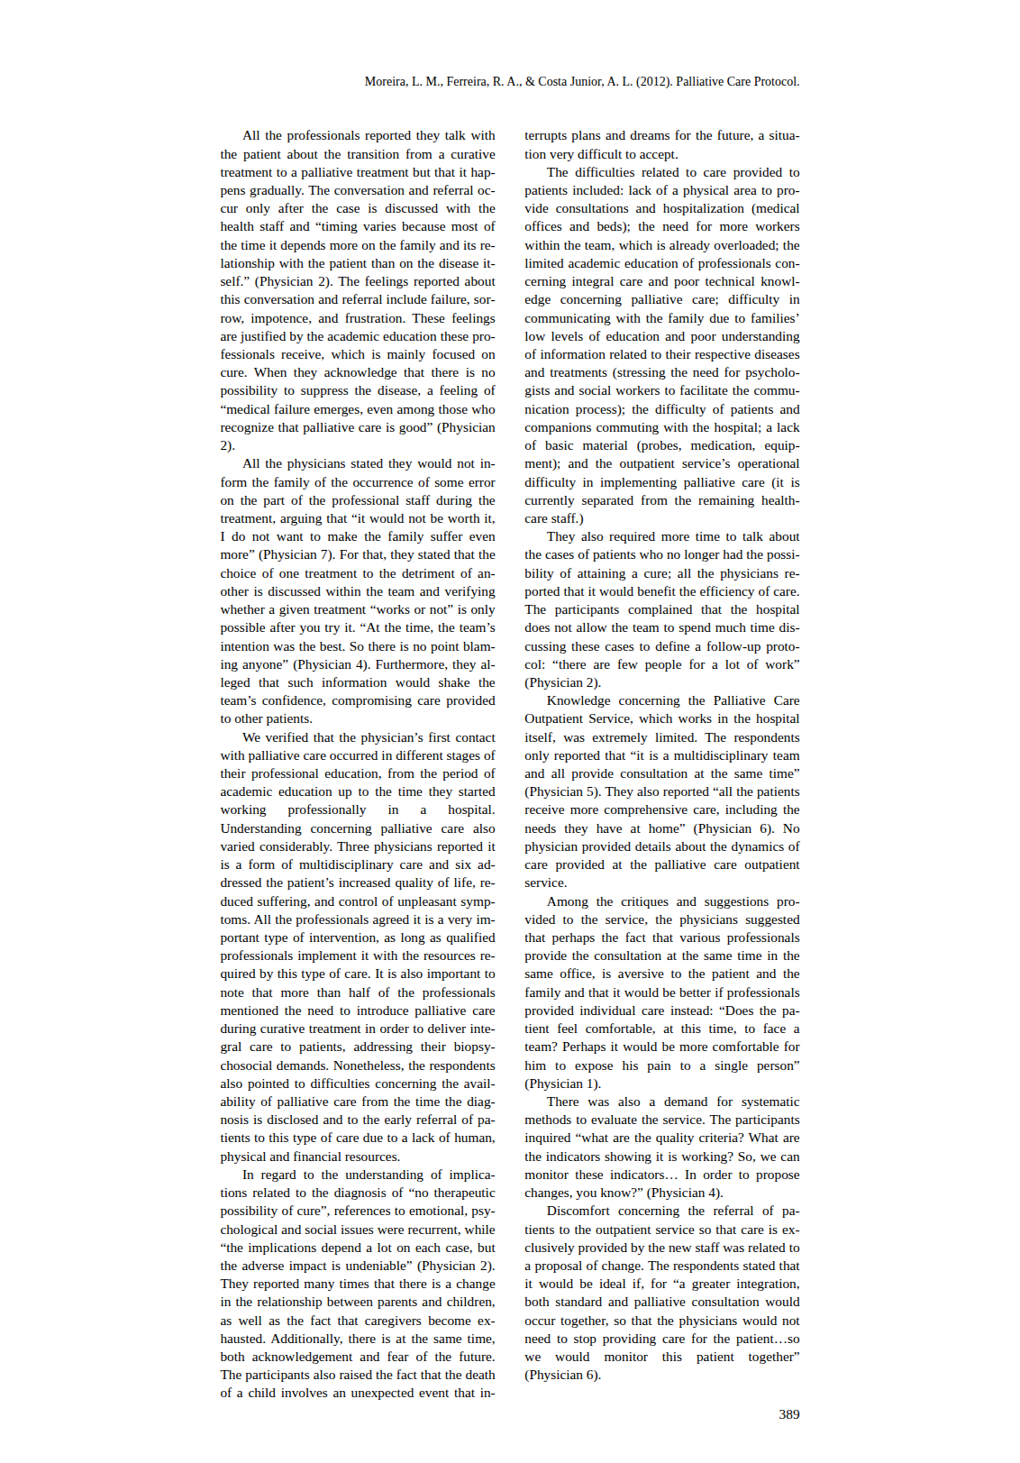Moreira, L. M., Ferreira, R. A., & Costa Junior, A. L. (2012). Palliative Care Protocol.
All the professionals reported they talk with the patient about the transition from a curative treatment to a palliative treatment but that it happens gradually. The conversation and referral occur only after the case is discussed with the health staff and “timing varies because most of the time it depends more on the family and its relationship with the patient than on the disease itself.” (Physician 2). The feelings reported about this conversation and referral include failure, sorrow, impotence, and frustration. These feelings are justified by the academic education these professionals receive, which is mainly focused on cure. When they acknowledge that there is no possibility to suppress the disease, a feeling of “medical failure emerges, even among those who recognize that palliative care is good” (Physician 2).
All the physicians stated they would not inform the family of the occurrence of some error on the part of the professional staff during the treatment, arguing that “it would not be worth it, I do not want to make the family suffer even more” (Physician 7). For that, they stated that the choice of one treatment to the detriment of another is discussed within the team and verifying whether a given treatment “works or not” is only possible after you try it. “At the time, the team’s intention was the best. So there is no point blaming anyone” (Physician 4). Furthermore, they alleged that such information would shake the team’s confidence, compromising care provided to other patients.
We verified that the physician’s first contact with palliative care occurred in different stages of their professional education, from the period of academic education up to the time they started working professionally in a hospital. Understanding concerning palliative care also varied considerably. Three physicians reported it is a form of multidisciplinary care and six addressed the patient’s increased quality of life, reduced suffering, and control of unpleasant symptoms. All the professionals agreed it is a very important type of intervention, as long as qualified professionals implement it with the resources required by this type of care. It is also important to note that more than half of the professionals mentioned the need to introduce palliative care during curative treatment in order to deliver integral care to patients, addressing their biopsychosocial demands. Nonetheless, the respondents also pointed to difficulties concerning the availability of palliative care from the time the diagnosis is disclosed and to the early referral of patients to this type of care due to a lack of human, physical and financial resources.
In regard to the understanding of implications related to the diagnosis of “no therapeutic possibility of cure”, references to emotional, psychological and social issues were recurrent, while “the implications depend a lot on each case, but the adverse impact is undeniable” (Physician 2). They reported many times that there is a change in the relationship between parents and children, as well as the fact that caregivers become exhausted. Additionally, there is at the same time, both acknowledgement and fear of the future. The participants also raised the fact that the death of a child involves an unexpected event that interrupts plans and dreams for the future, a situation very difficult to accept.
The difficulties related to care provided to patients included: lack of a physical area to provide consultations and hospitalization (medical offices and beds); the need for more workers within the team, which is already overloaded; the limited academic education of professionals concerning integral care and poor technical knowledge concerning palliative care; difficulty in communicating with the family due to families’ low levels of education and poor understanding of information related to their respective diseases and treatments (stressing the need for psychologists and social workers to facilitate the communication process); the difficulty of patients and companions commuting with the hospital; a lack of basic material (probes, medication, equipment); and the outpatient service’s operational difficulty in implementing palliative care (it is currently separated from the remaining healthcare staff.)
They also required more time to talk about the cases of patients who no longer had the possibility of attaining a cure; all the physicians reported that it would benefit the efficiency of care. The participants complained that the hospital does not allow the team to spend much time discussing these cases to define a follow-up protocol: “there are few people for a lot of work” (Physician 2).
Knowledge concerning the Palliative Care Outpatient Service, which works in the hospital itself, was extremely limited. The respondents only reported that “it is a multidisciplinary team and all provide consultation at the same time” (Physician 5). They also reported “all the patients receive more comprehensive care, including the needs they have at home” (Physician 6). No physician provided details about the dynamics of care provided at the palliative care outpatient service.
Among the critiques and suggestions provided to the service, the physicians suggested that perhaps the fact that various professionals provide the consultation at the same time in the same office, is aversive to the patient and the family and that it would be better if professionals provided individual care instead: “Does the patient feel comfortable, at this time, to face a team? Perhaps it would be more comfortable for him to expose his pain to a single person” (Physician 1).
There was also a demand for systematic methods to evaluate the service. The participants inquired “what are the quality criteria? What are the indicators showing it is working? So, we can monitor these indicators… In order to propose changes, you know?” (Physician 4).
Discomfort concerning the referral of patients to the outpatient service so that care is exclusively provided by the new staff was related to a proposal of change. The respondents stated that it would be ideal if, for “a greater integration, both standard and palliative consultation would occur together, so that the physicians would not need to stop providing care for the patient…so we would monitor this patient together” (Physician 6).
389